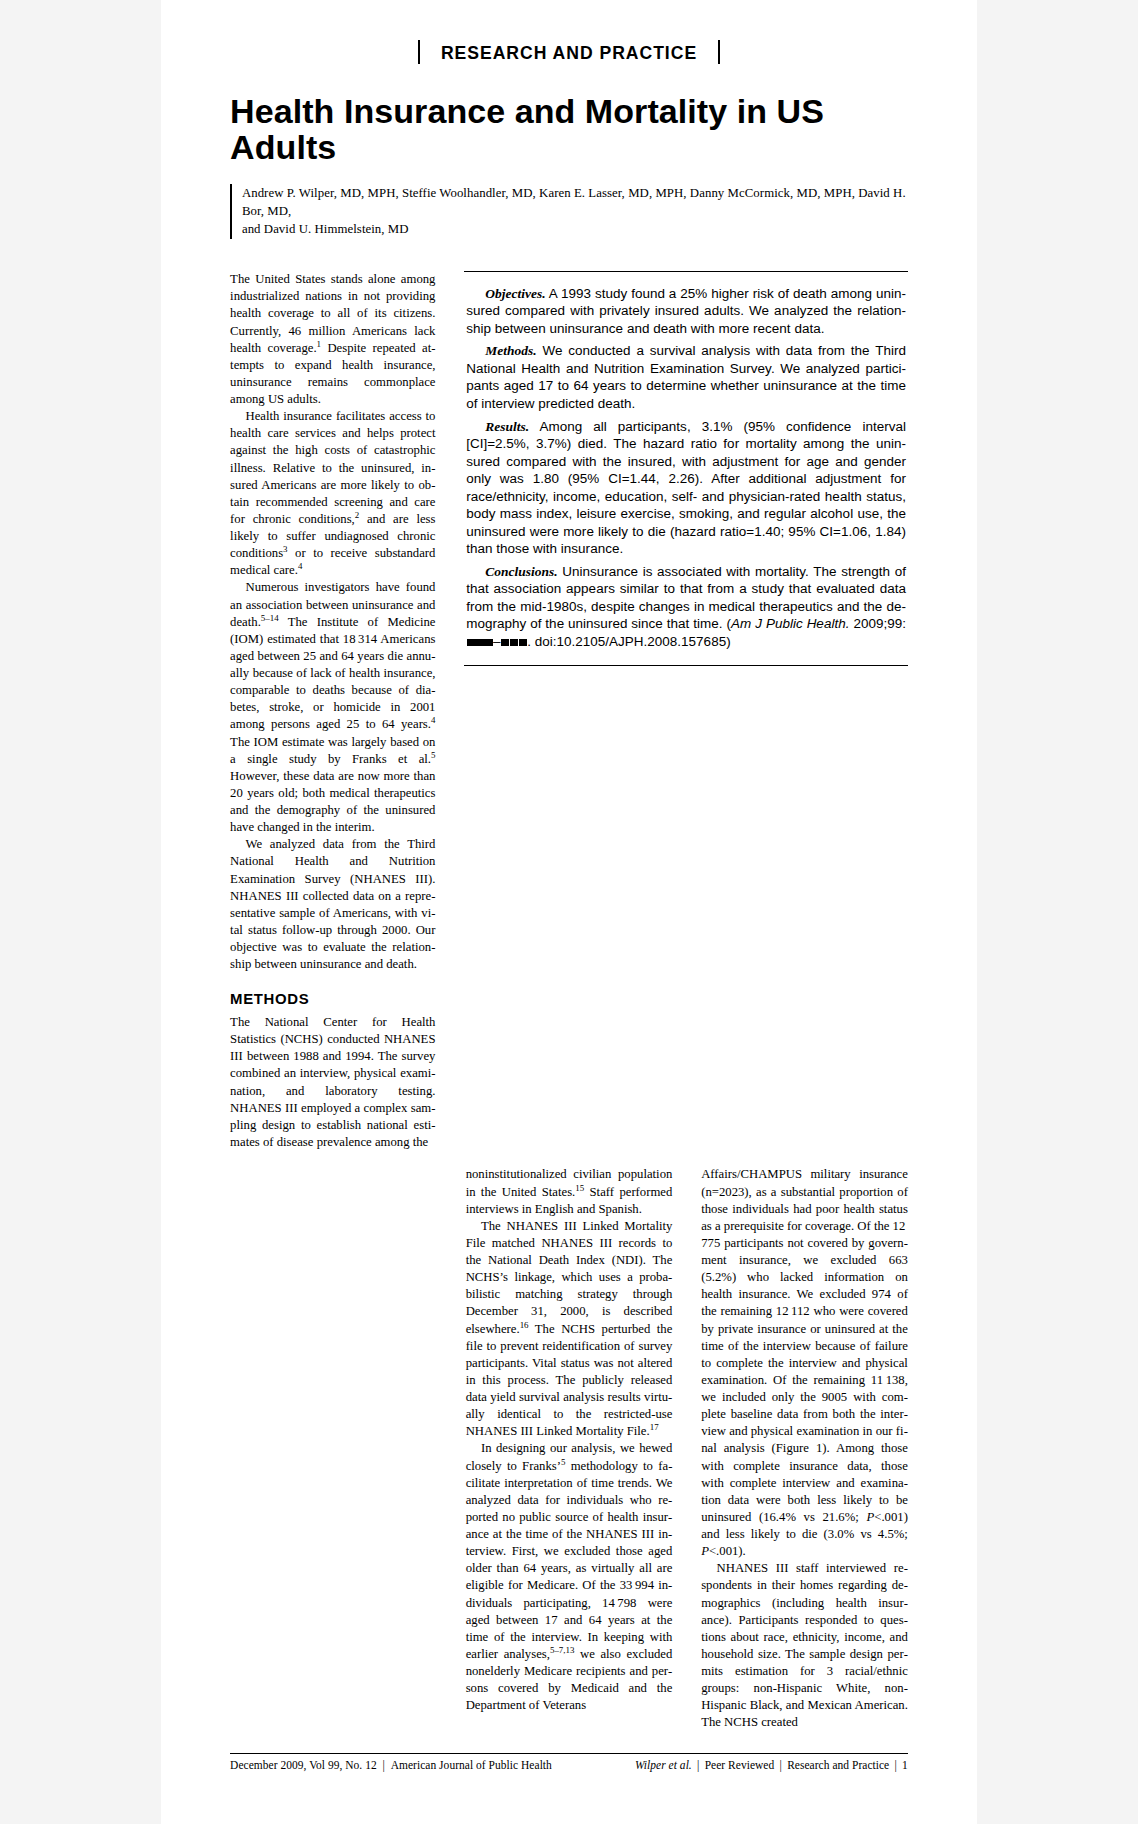Research and Practice
Health Insurance and Mortality in US Adults
Andrew P. Wilper, MD, MPH, Steffie Woolhandler, MD, Karen E. Lasser, MD, MPH, Danny McCormick, MD, MPH, David H. Bor, MD,
and David U. Himmelstein, MD
The United States stands alone among industrialized nations in not providing health coverage to all of its citizens. Currently, 46 million Americans lack health coverage.1 Despite repeated attempts to expand health insurance, uninsurance remains commonplace among US adults.
Health insurance facilitates access to health care services and helps protect against the high costs of catastrophic illness. Relative to the uninsured, insured Americans are more likely to obtain recommended screening and care for chronic conditions,2 and are less likely to suffer undiagnosed chronic conditions3 or to receive substandard medical care.4
Numerous investigators have found an association between uninsurance and death.5–14 The Institute of Medicine (IOM) estimated that 18 314 Americans aged between 25 and 64 years die annually because of lack of health insurance, comparable to deaths because of diabetes, stroke, or homicide in 2001 among persons aged 25 to 64 years.4 The IOM estimate was largely based on a single study by Franks et al.5 However, these data are now more than 20 years old; both medical therapeutics and the demography of the uninsured have changed in the interim.
We analyzed data from the Third National Health and Nutrition Examination Survey (NHANES III). NHANES III collected data on a representative sample of Americans, with vital status follow-up through 2000. Our objective was to evaluate the relationship between uninsurance and death.
Methods
The National Center for Health Statistics (NCHS) conducted NHANES III between 1988 and 1994. The survey combined an interview, physical examination, and laboratory testing. NHANES III employed a complex sampling design to establish national estimates of disease prevalence among the
Objectives. A 1993 study found a 25% higher risk of death among uninsured compared with privately insured adults. We analyzed the relationship between uninsurance and death with more recent data.
Methods. We conducted a survival analysis with data from the Third National Health and Nutrition Examination Survey. We analyzed participants aged 17 to 64 years to determine whether uninsurance at the time of interview predicted death.
Results. Among all participants, 3.1% (95% confidence interval [CI]=2.5%, 3.7%) died. The hazard ratio for mortality among the uninsured compared with the insured, with adjustment for age and gender only was 1.80 (95% CI=1.44, 2.26). After additional adjustment for race/ethnicity, income, education, self- and physician-rated health status, body mass index, leisure exercise, smoking, and regular alcohol use, the uninsured were more likely to die (hazard ratio=1.40; 95% CI=1.06, 1.84) than those with insurance.
Conclusions. Uninsurance is associated with mortality. The strength of that association appears similar to that from a study that evaluated data from the mid-1980s, despite changes in medical therapeutics and the demography of the uninsured since that time. (Am J Public Health. 2009;99: – . doi:10.2105/AJPH.2008.157685)
noninstitutionalized civilian population in the United States.15 Staff performed interviews in English and Spanish.
The NHANES III Linked Mortality File matched NHANES III records to the National Death Index (NDI). The NCHS’s linkage, which uses a probabilistic matching strategy through December 31, 2000, is described elsewhere.16 The NCHS perturbed the file to prevent reidentification of survey participants. Vital status was not altered in this process. The publicly released data yield survival analysis results virtually identical to the restricted-use NHANES III Linked Mortality File.17
In designing our analysis, we hewed closely to Franks’5 methodology to facilitate interpretation of time trends. We analyzed data for individuals who reported no public source of health insurance at the time of the NHANES III interview. First, we excluded those aged older than 64 years, as virtually all are eligible for Medicare. Of the 33 994 individuals participating, 14 798 were aged between 17 and 64 years at the time of the interview. In keeping with earlier analyses,5–7,13 we also excluded nonelderly Medicare recipients and persons covered by Medicaid and the Department of Veterans
Affairs/CHAMPUS military insurance (n=2023), as a substantial proportion of those individuals had poor health status as a prerequisite for coverage. Of the 12 775 participants not covered by government insurance, we excluded 663 (5.2%) who lacked information on health insurance. We excluded 974 of the remaining 12 112 who were covered by private insurance or uninsured at the time of the interview because of failure to complete the interview and physical examination. Of the remaining 11 138, we included only the 9005 with complete baseline data from both the interview and physical examination in our final analysis (Figure 1). Among those with complete insurance data, those with complete interview and examination data were both less likely to be uninsured (16.4% vs 21.6%; P<.001) and less likely to die (3.0% vs 4.5%; P<.001).
NHANES III staff interviewed respondents in their homes regarding demographics (including health insurance). Participants responded to questions about race, ethnicity, income, and household size. The sample design permits estimation for 3 racial/ethnic groups: non-Hispanic White, non-Hispanic Black, and Mexican American. The NCHS created
December 2009, Vol 99, No. 12 | American Journal of Public Health
Wilper et al.|Peer Reviewed|Research and Practice|1